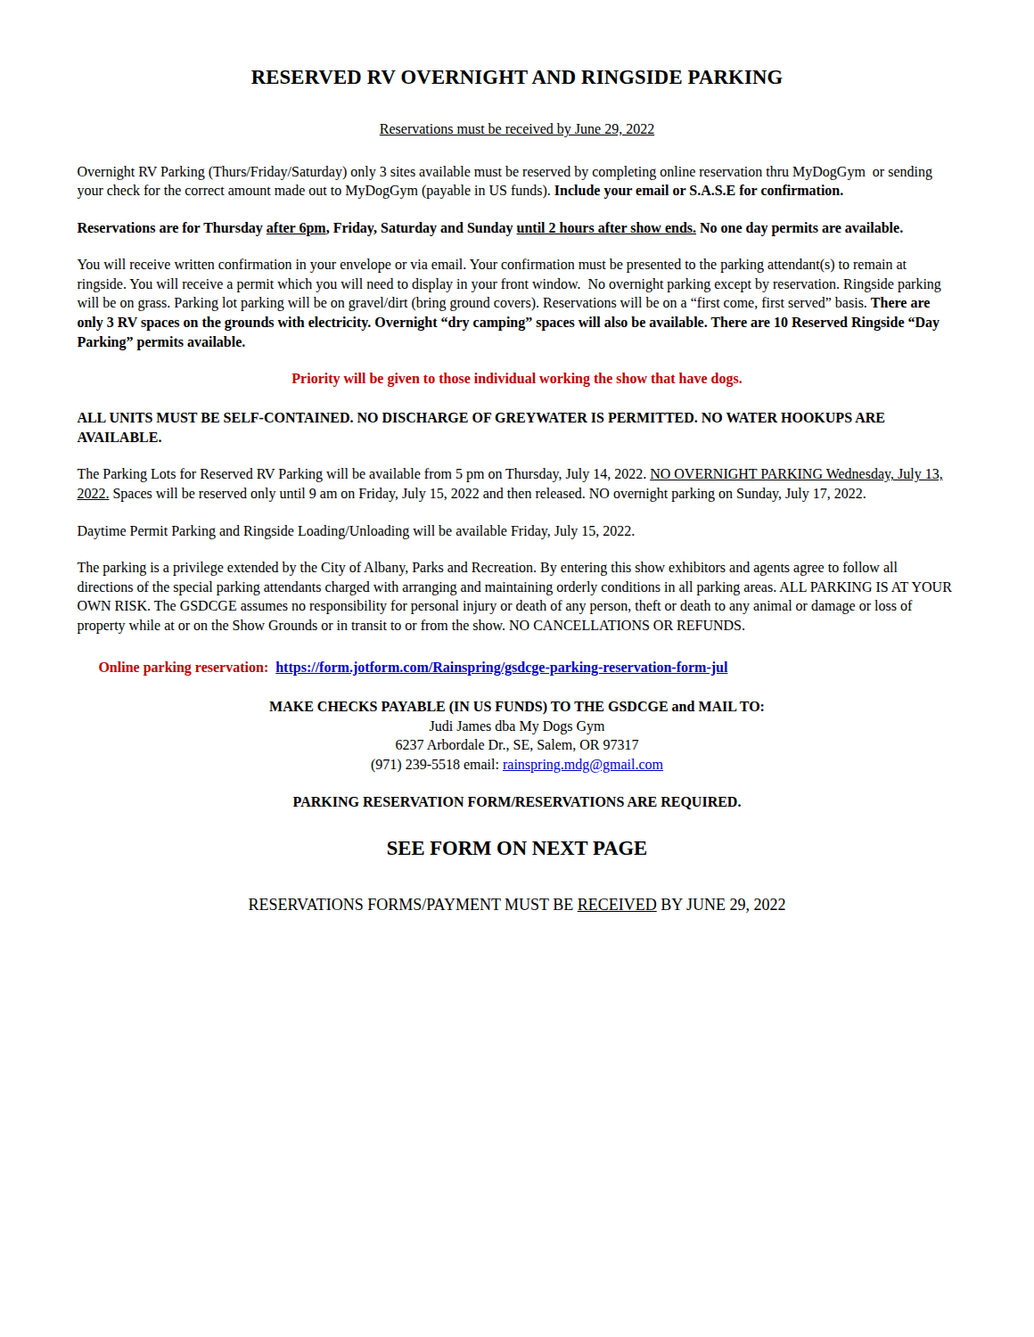RESERVED RV OVERNIGHT AND RINGSIDE PARKING
Reservations must be received by June 29, 2022
Overnight RV Parking (Thurs/Friday/Saturday) only 3 sites available must be reserved by completing online reservation thru MyDogGym or sending your check for the correct amount made out to MyDogGym (payable in US funds). Include your email or S.A.S.E for confirmation.
Reservations are for Thursday after 6pm, Friday, Saturday and Sunday until 2 hours after show ends. No one day permits are available.
You will receive written confirmation in your envelope or via email. Your confirmation must be presented to the parking attendant(s) to remain at ringside. You will receive a permit which you will need to display in your front window. No overnight parking except by reservation. Ringside parking will be on grass. Parking lot parking will be on gravel/dirt (bring ground covers). Reservations will be on a “first come, first served” basis. There are only 3 RV spaces on the grounds with electricity. Overnight “dry camping” spaces will also be available. There are 10 Reserved Ringside “Day Parking” permits available.
Priority will be given to those individual working the show that have dogs.
ALL UNITS MUST BE SELF-CONTAINED. NO DISCHARGE OF GREYWATER IS PERMITTED. NO WATER HOOKUPS ARE AVAILABLE.
The Parking Lots for Reserved RV Parking will be available from 5 pm on Thursday, July 14, 2022. NO OVERNIGHT PARKING Wednesday, July 13, 2022. Spaces will be reserved only until 9 am on Friday, July 15, 2022 and then released. NO overnight parking on Sunday, July 17, 2022.
Daytime Permit Parking and Ringside Loading/Unloading will be available Friday, July 15, 2022.
The parking is a privilege extended by the City of Albany, Parks and Recreation. By entering this show exhibitors and agents agree to follow all directions of the special parking attendants charged with arranging and maintaining orderly conditions in all parking areas. ALL PARKING IS AT YOUR OWN RISK. The GSDCGE assumes no responsibility for personal injury or death of any person, theft or death to any animal or damage or loss of property while at or on the Show Grounds or in transit to or from the show. NO CANCELLATIONS OR REFUNDS.
Online parking reservation: https://form.jotform.com/Rainspring/gsdcge-parking-reservation-form-jul
MAKE CHECKS PAYABLE (IN US FUNDS) TO THE GSDCGE and MAIL TO:
Judi James dba My Dogs Gym
6237 Arbordale Dr., SE, Salem, OR 97317
(971) 239-5518 email: rainspring.mdg@gmail.com
PARKING RESERVATION FORM/RESERVATIONS ARE REQUIRED.
SEE FORM ON NEXT PAGE
RESERVATIONS FORMS/PAYMENT MUST BE RECEIVED BY JUNE 29, 2022